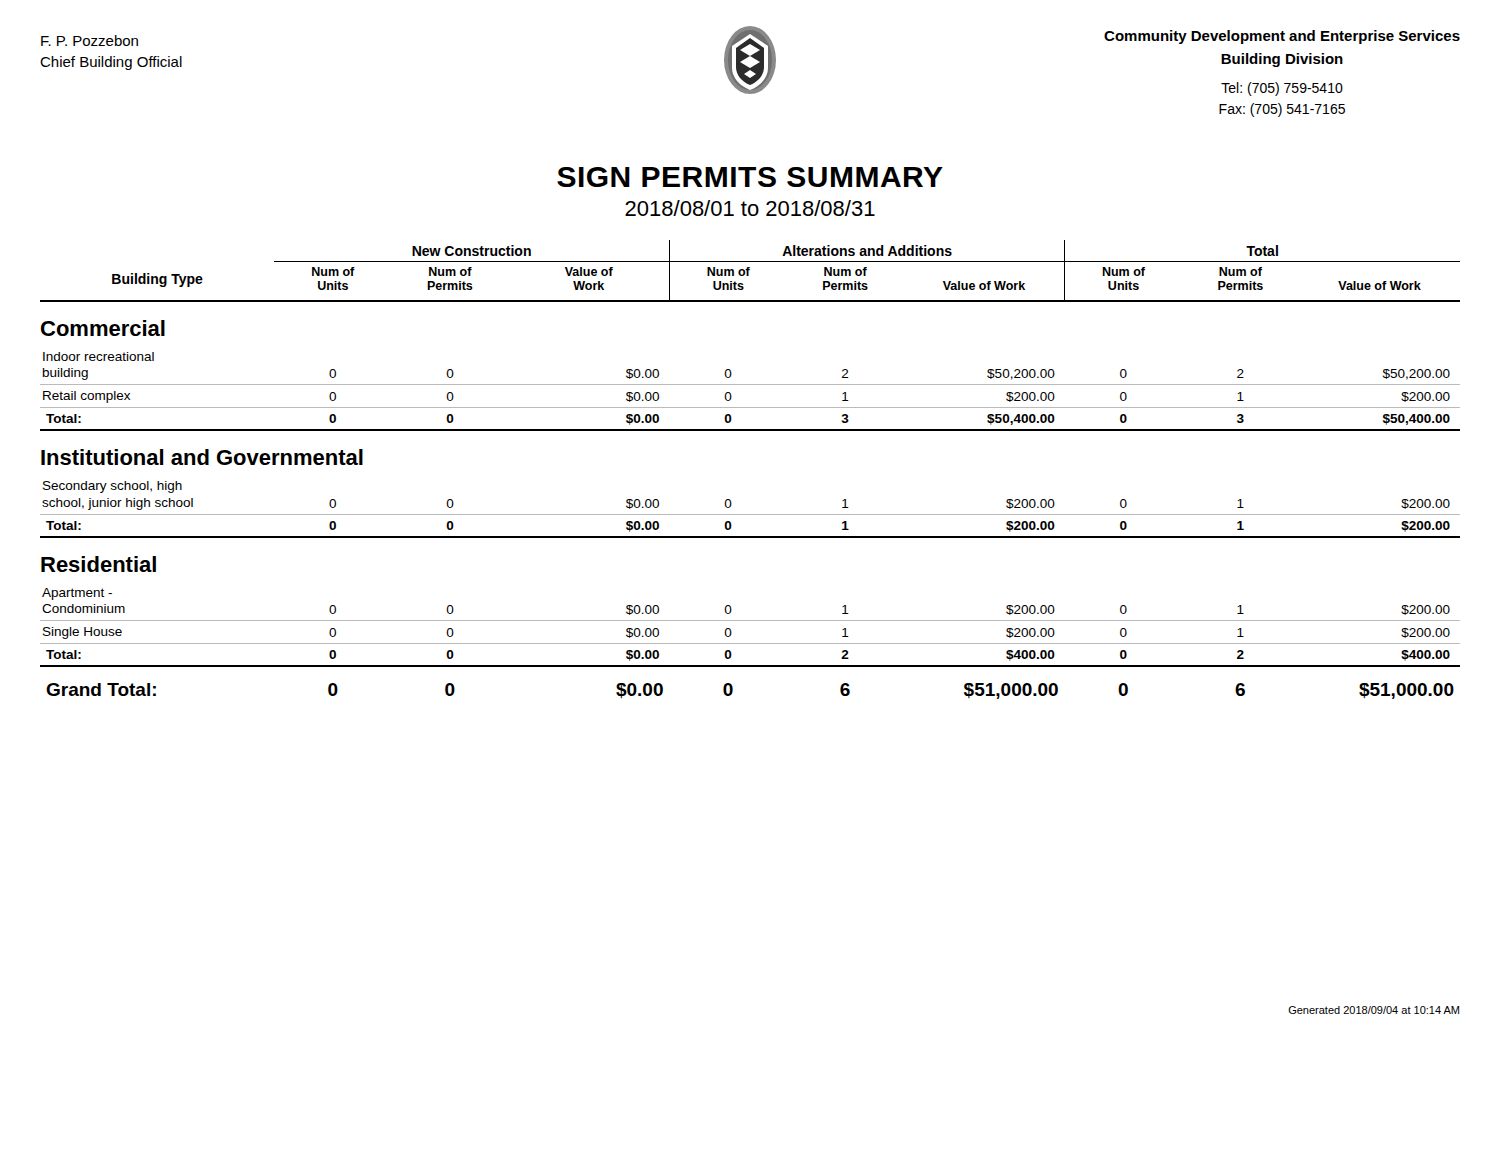F. P. Pozzebon
Chief Building Official
Community Development and Enterprise Services
Building Division
Tel: (705) 759-5410
Fax: (705) 541-7165
SIGN PERMITS SUMMARY
2018/08/01 to 2018/08/31
| | New Construction | Alterations and Additions | Total |
| --- | --- | --- | --- |
| Building Type | Num of Units | Num of Permits | Value of Work | Num of Units | Num of Permits | Value of Work | Num of Units | Num of Permits | Value of Work |
| Commercial |
| Indoor recreational building | 0 | 0 | $0.00 | 0 | 2 | $50,200.00 | 0 | 2 | $50,200.00 |
| Retail complex | 0 | 0 | $0.00 | 0 | 1 | $200.00 | 0 | 1 | $200.00 |
| Total: | 0 | 0 | $0.00 | 0 | 3 | $50,400.00 | 0 | 3 | $50,400.00 |
| Institutional and Governmental |
| Secondary school, high school, junior high school | 0 | 0 | $0.00 | 0 | 1 | $200.00 | 0 | 1 | $200.00 |
| Total: | 0 | 0 | $0.00 | 0 | 1 | $200.00 | 0 | 1 | $200.00 |
| Residential |
| Apartment - Condominium | 0 | 0 | $0.00 | 0 | 1 | $200.00 | 0 | 1 | $200.00 |
| Single House | 0 | 0 | $0.00 | 0 | 1 | $200.00 | 0 | 1 | $200.00 |
| Total: | 0 | 0 | $0.00 | 0 | 2 | $400.00 | 0 | 2 | $400.00 |
| Grand Total: | 0 | 0 | $0.00 | 0 | 6 | $51,000.00 | 0 | 6 | $51,000.00 |
Generated 2018/09/04 at 10:14 AM